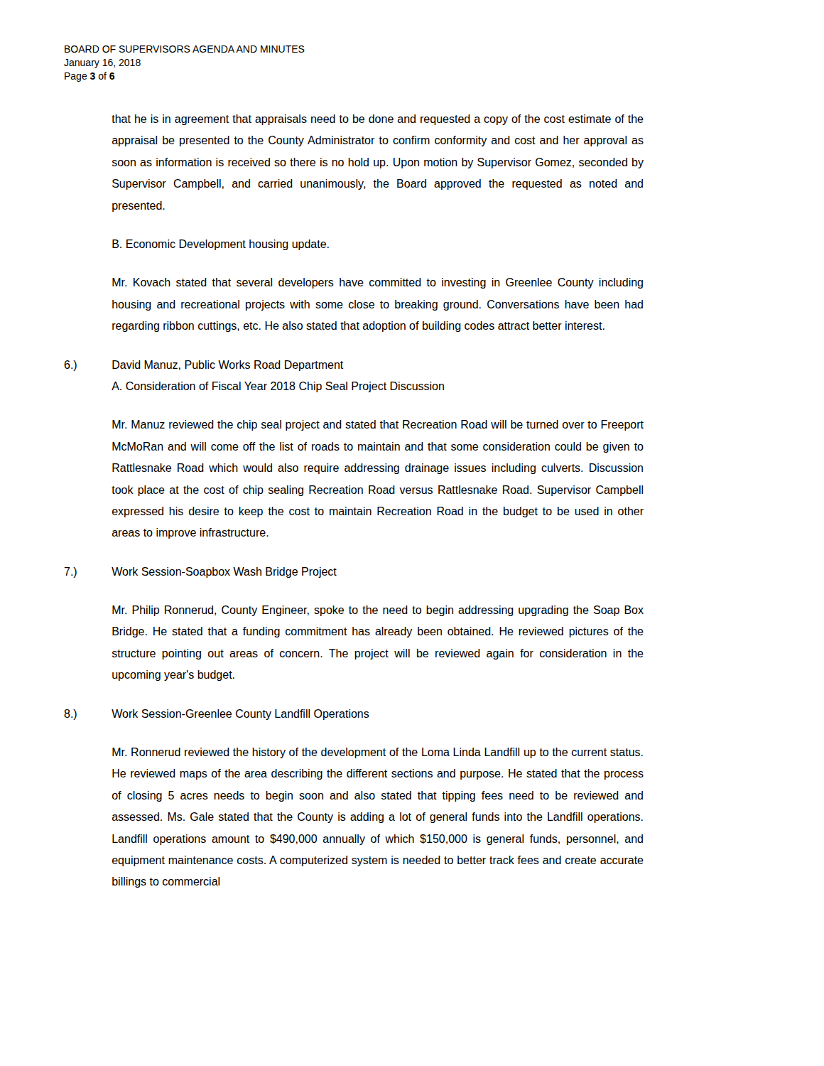BOARD OF SUPERVISORS AGENDA AND MINUTES
January 16, 2018
Page 3 of 6
that he is in agreement that appraisals need to be done and requested a copy of the cost estimate of the appraisal be presented to the County Administrator to confirm conformity and cost and her approval as soon as information is received so there is no hold up. Upon motion by Supervisor Gomez, seconded by Supervisor Campbell, and carried unanimously, the Board approved the requested as noted and presented.
B. Economic Development housing update.
Mr. Kovach stated that several developers have committed to investing in Greenlee County including housing and recreational projects with some close to breaking ground. Conversations have been had regarding ribbon cuttings, etc. He also stated that adoption of building codes attract better interest.
6.) David Manuz, Public Works Road Department A. Consideration of Fiscal Year 2018 Chip Seal Project Discussion
Mr. Manuz reviewed the chip seal project and stated that Recreation Road will be turned over to Freeport McMoRan and will come off the list of roads to maintain and that some consideration could be given to Rattlesnake Road which would also require addressing drainage issues including culverts. Discussion took place at the cost of chip sealing Recreation Road versus Rattlesnake Road. Supervisor Campbell expressed his desire to keep the cost to maintain Recreation Road in the budget to be used in other areas to improve infrastructure.
7.) Work Session-Soapbox Wash Bridge Project
Mr. Philip Ronnerud, County Engineer, spoke to the need to begin addressing upgrading the Soap Box Bridge. He stated that a funding commitment has already been obtained. He reviewed pictures of the structure pointing out areas of concern. The project will be reviewed again for consideration in the upcoming year's budget.
8.) Work Session-Greenlee County Landfill Operations
Mr. Ronnerud reviewed the history of the development of the Loma Linda Landfill up to the current status. He reviewed maps of the area describing the different sections and purpose. He stated that the process of closing 5 acres needs to begin soon and also stated that tipping fees need to be reviewed and assessed. Ms. Gale stated that the County is adding a lot of general funds into the Landfill operations. Landfill operations amount to $490,000 annually of which $150,000 is general funds, personnel, and equipment maintenance costs. A computerized system is needed to better track fees and create accurate billings to commercial